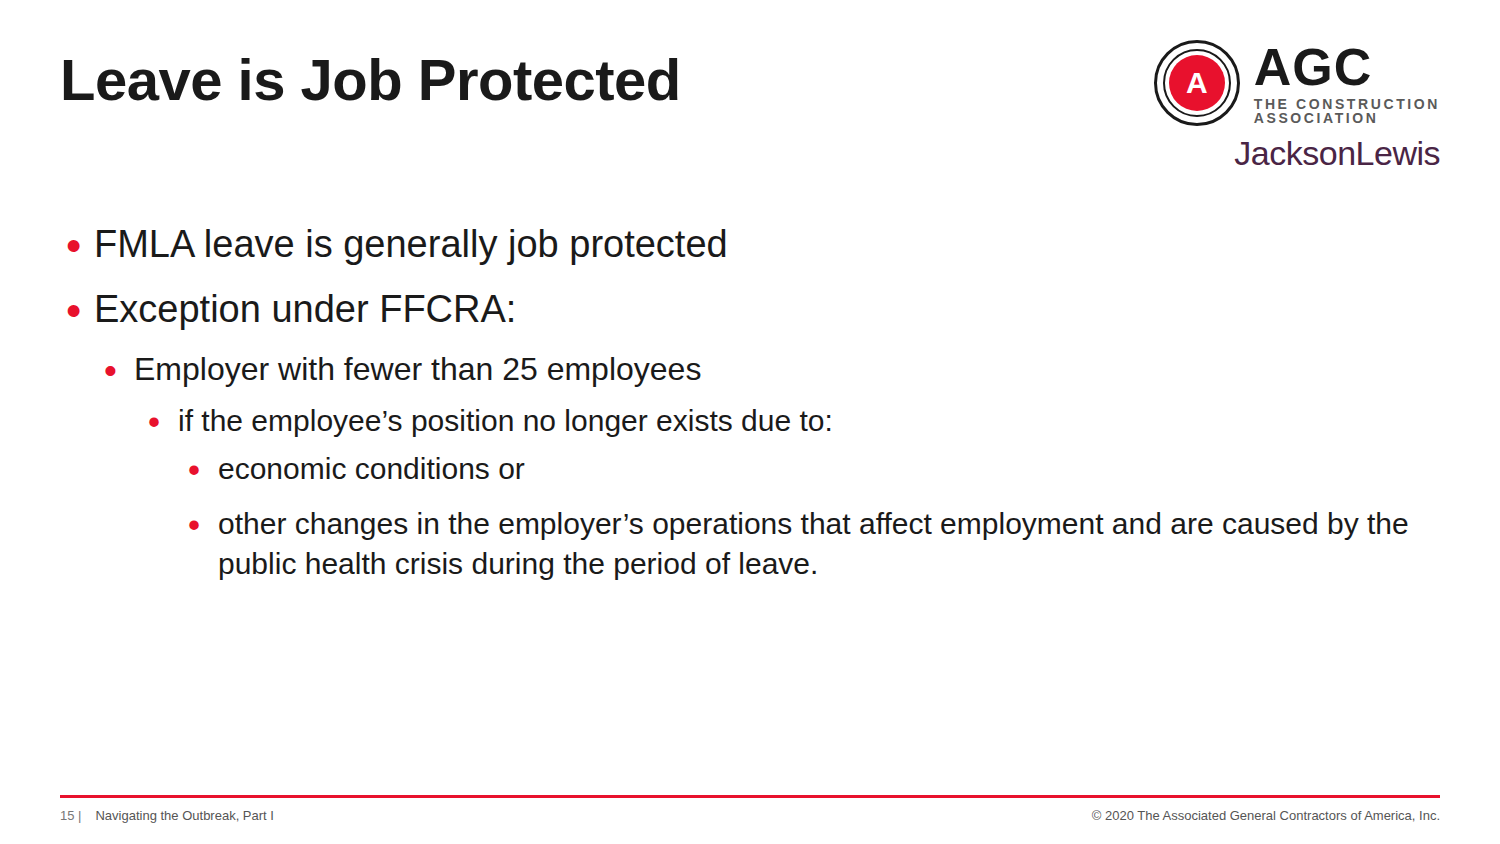Leave is Job Protected
A
AGC
The Construction
Association
JacksonLewis
FMLA leave is generally job protected
Exception under FFCRA:
Employer with fewer than 25 employees
if the employee’s position no longer exists due to:
economic conditions or
other changes in the employer’s operations that affect employment and are caused by the public health crisis during the period of leave.
15 | Navigating the Outbreak, Part I
© 2020 The Associated General Contractors of America, Inc.